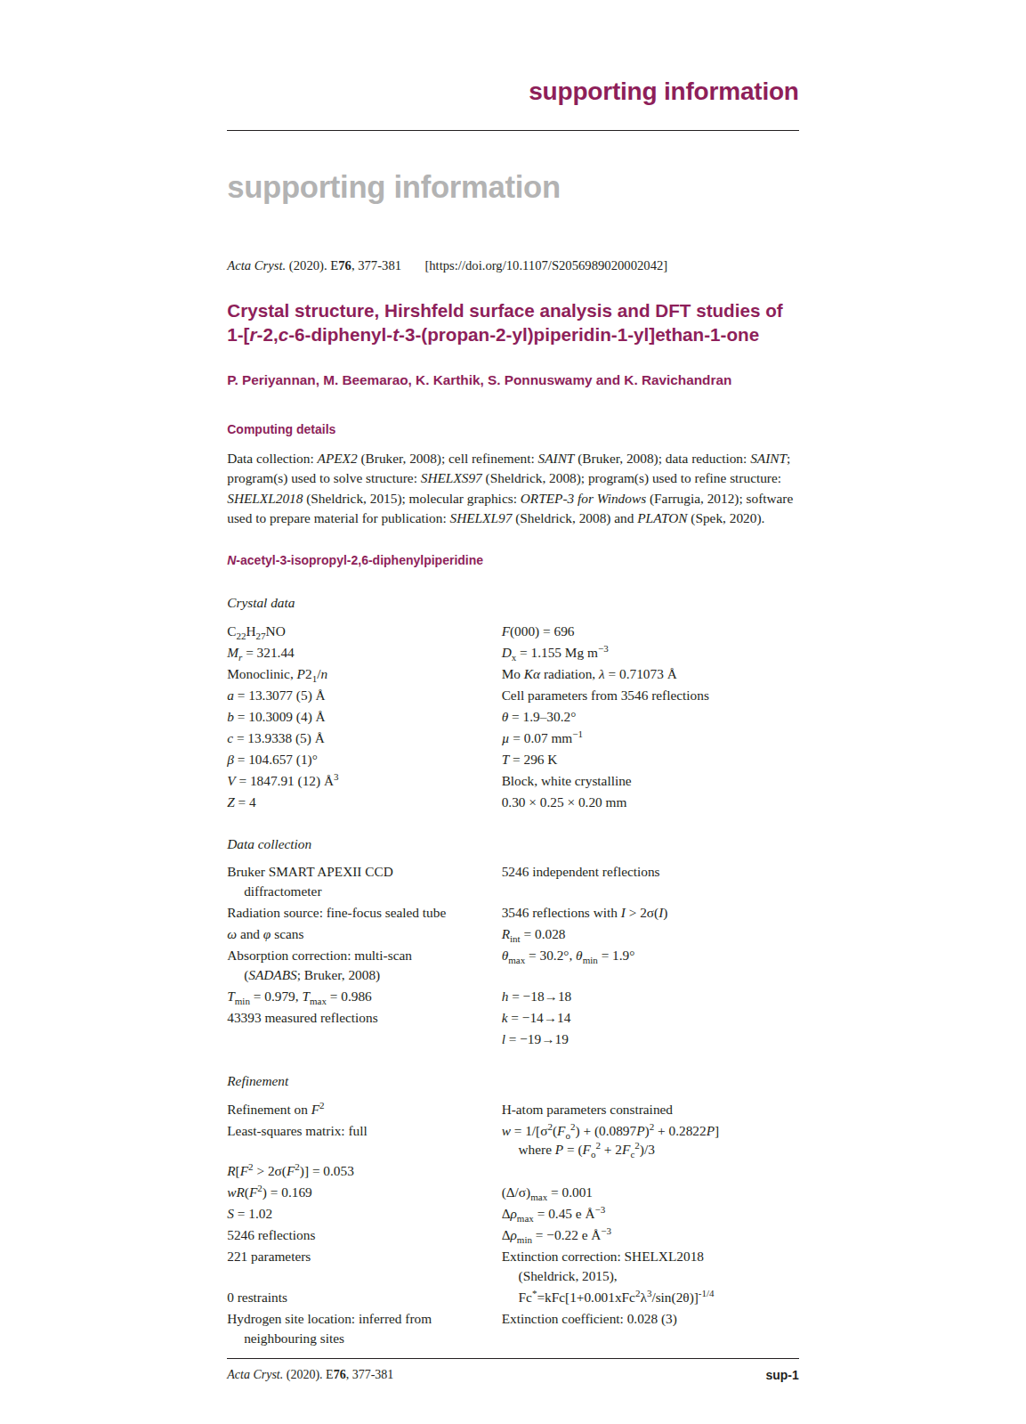supporting information
supporting information
Acta Cryst. (2020). E76, 377-381 [https://doi.org/10.1107/S2056989020002042]
Crystal structure, Hirshfeld surface analysis and DFT studies of 1-[r-2,c-6-di­phenyl-t-3-(propan-2-yl)piperidin-1-yl]ethan-1-one
P. Periyannan, M. Beemarao, K. Karthik, S. Ponnuswamy and K. Ravichandran
Computing details
Data collection: APEX2 (Bruker, 2008); cell refinement: SAINT (Bruker, 2008); data reduction: SAINT; program(s) used to solve structure: SHELXS97 (Sheldrick, 2008); program(s) used to refine structure: SHELXL2018 (Sheldrick, 2015); molecular graphics: ORTEP-3 for Windows (Farrugia, 2012); software used to prepare material for publication: SHELXL97 (Sheldrick, 2008) and PLATON (Spek, 2020).
N-acetyl-3-isopropyl-2,6-diphenylpiperidine
Crystal data
| C 22 H 27 NO | F (000) = 696 |
| M r = 321.44 | D x = 1.155 Mg m −3 |
| Monoclinic, P 2 1 / n | Mo Kα radiation, λ = 0.71073 Å |
| a = 13.3077 (5) Å | Cell parameters from 3546 reflections |
| b = 10.3009 (4) Å | θ = 1.9–30.2° |
| c = 13.9338 (5) Å | µ = 0.07 mm −1 |
| β = 104.657 (1)° | T = 296 K |
| V = 1847.91 (12) Å 3 | Block, white crystalline |
| Z = 4 | 0.30 × 0.25 × 0.20 mm |
Data collection
| Bruker SMART APEXII CCD diffractometer | 5246 independent reflections |
| Radiation source: fine-focus sealed tube | 3546 reflections with I > 2σ( I ) |
| ω and φ scans | R int = 0.028 |
| Absorption correction: multi-scan ( SADABS ; Bruker, 2008) | θ max = 30.2°, θ min = 1.9° |
| T min = 0.979, T max = 0.986 | h = −18→18 |
| 43393 measured reflections | k = −14→14 |
| | l = −19→19 |
Refinement
| Refinement on F 2 | H-atom parameters constrained |
| Least-squares matrix: full | w = 1/[σ 2 ( F o 2 ) + (0.0897 P ) 2 + 0.2822 P ] where P = ( F o 2 + 2 F c 2 )/3 |
| R [ F 2 > 2σ( F 2 )] = 0.053 | |
| wR ( F 2 ) = 0.169 | (Δ/σ) max = 0.001 |
| S = 1.02 | Δ ρ max = 0.45 e Å −3 |
| 5246 reflections | Δ ρ min = −0.22 e Å −3 |
| 221 parameters | Extinction correction: SHELXL2018 (Sheldrick, 2015), |
| 0 restraints | Fc * =kFc[1+0.001xFc 2 λ 3 /sin(2θ)] -1/4 |
| Hydrogen site location: inferred from neighbouring sites | Extinction coefficient: 0.028 (3) |
Acta Cryst. (2020). E76, 377-381
sup-1